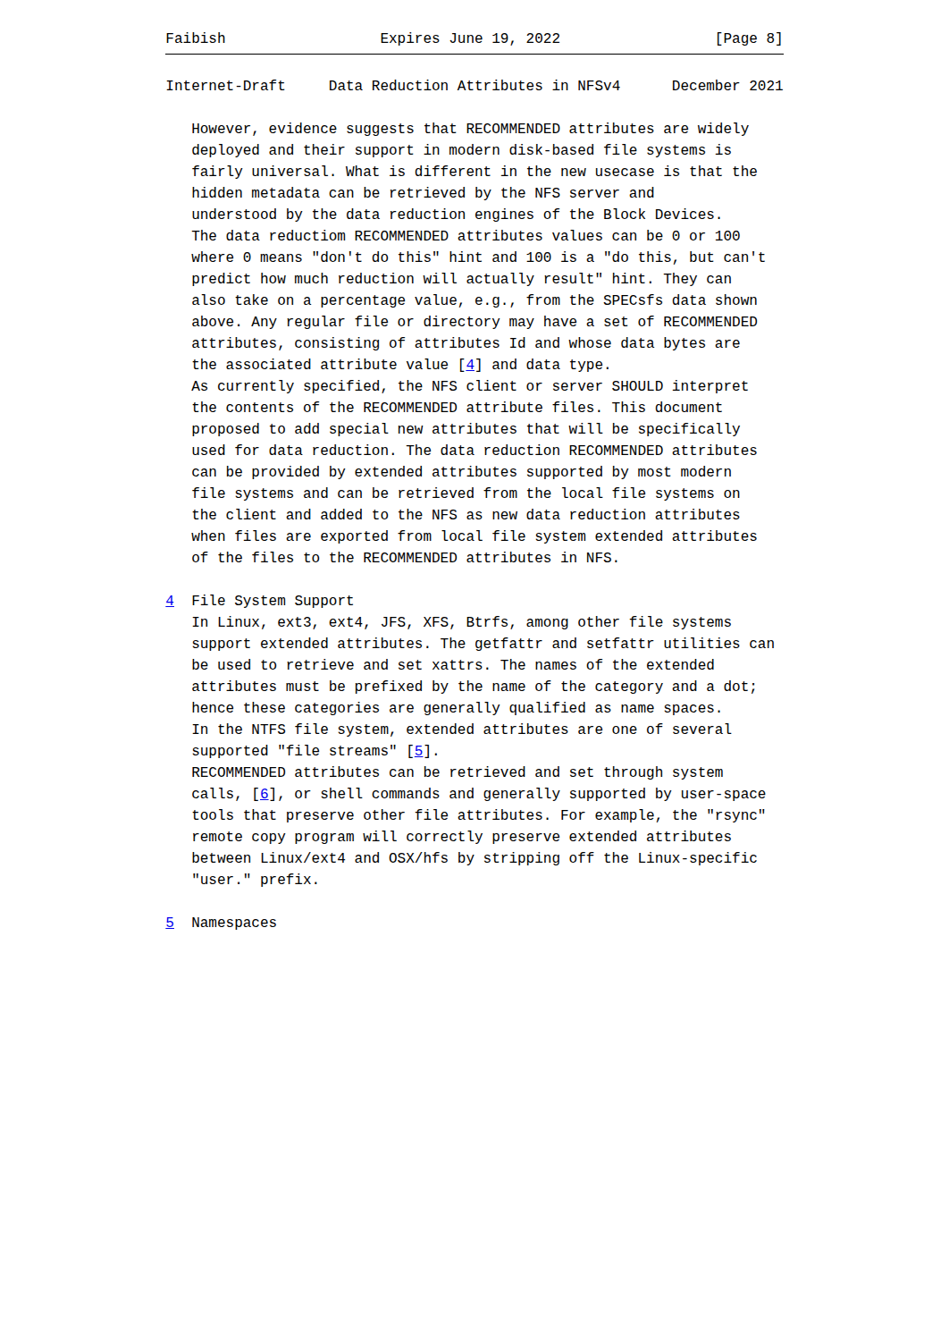Faibish Expires June 19, 2022 [Page 8]
Internet-Draft Data Reduction Attributes in NFSv4 December 2021
However, evidence suggests that RECOMMENDED attributes are widely
deployed and their support in modern disk-based file systems is
fairly universal. What is different in the new usecase is that the
hidden metadata can be retrieved by the NFS server and
understood by the data reduction engines of the Block Devices.
The data reductiom RECOMMENDED attributes values can be 0 or 100
where 0 means "don't do this" hint and 100 is a "do this, but can't
predict how much reduction will actually result" hint. They can
also take on a percentage value, e.g., from the SPECsfs data shown
above. Any regular file or directory may have a set of RECOMMENDED
attributes, consisting of attributes Id and whose data bytes are
the associated attribute value [4] and data type.
As currently specified, the NFS client or server SHOULD interpret
the contents of the RECOMMENDED attribute files. This document
proposed to add special new attributes that will be specifically
used for data reduction. The data reduction RECOMMENDED attributes
can be provided by extended attributes supported by most modern
file systems and can be retrieved from the local file systems on
the client and added to the NFS as new data reduction attributes
when files are exported from local file system extended attributes
of the files to the RECOMMENDED attributes in NFS.
4  File System Support
In Linux, ext3, ext4, JFS, XFS, Btrfs, among other file systems
support extended attributes. The getfattr and setfattr utilities can
be used to retrieve and set xattrs. The names of the extended
attributes must be prefixed by the name of the category and a dot;
hence these categories are generally qualified as name spaces.
In the NTFS file system, extended attributes are one of several
supported "file streams" [5].
RECOMMENDED attributes can be retrieved and set through system
calls, [6], or shell commands and generally supported by user-space
tools that preserve other file attributes. For example, the "rsync"
remote copy program will correctly preserve extended attributes
between Linux/ext4 and OSX/hfs by stripping off the Linux-specific
"user." prefix.
5  Namespaces